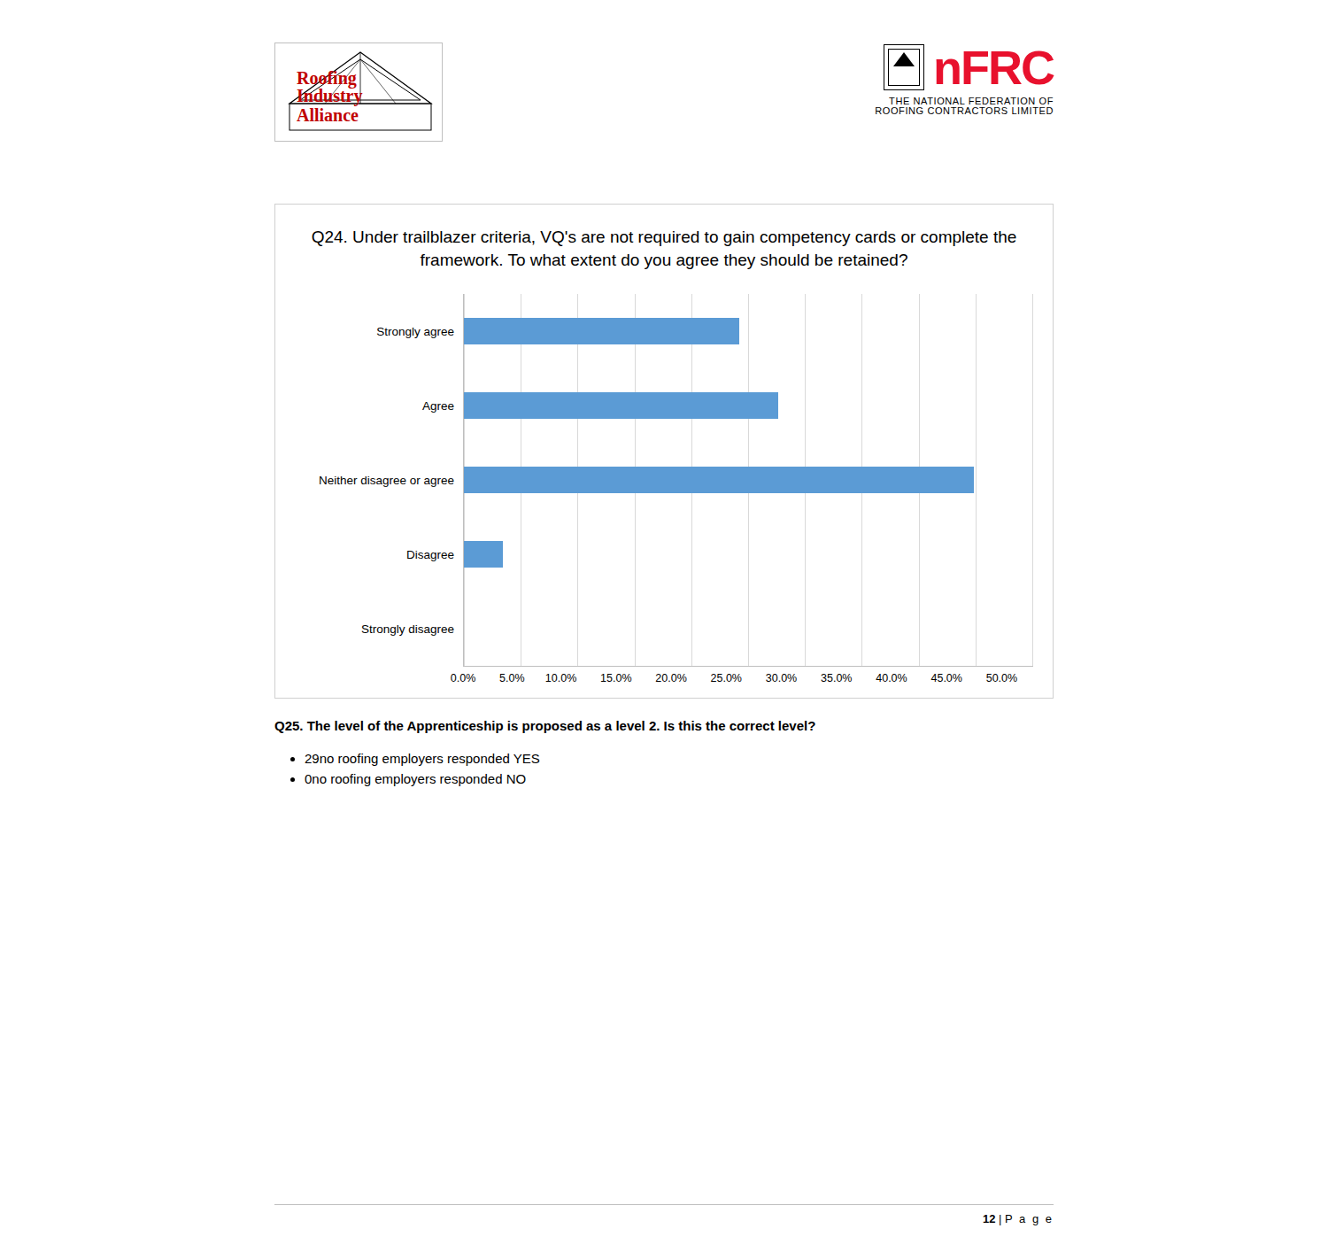Roofing Industry Alliance
nFRC
The National Federation of
Roofing Contractors Limited
Q24. Under trailblazer criteria, VQ's are not required to gain competency cards or complete the framework. To what extent do you agree they should be retained?
Strongly agree
Agree
Neither disagree or agree
Disagree
Strongly disagree
0.0%
5.0%
10.0%
15.0%
20.0%
25.0%
30.0%
35.0%
40.0%
45.0%
50.0%
Q25. The level of the Apprenticeship is proposed as a level 2. Is this the correct level?
29no roofing employers responded YES
0no roofing employers responded NO
12 | P a g e